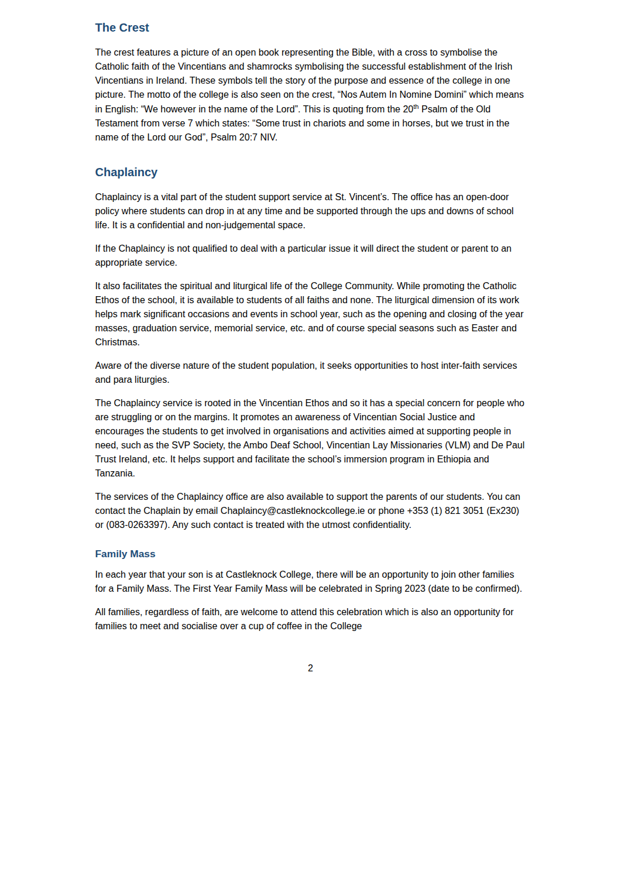The Crest
The crest features a picture of an open book representing the Bible, with a cross to symbolise the Catholic faith of the Vincentians and shamrocks symbolising the successful establishment of the Irish Vincentians in Ireland. These symbols tell the story of the purpose and essence of the college in one picture. The motto of the college is also seen on the crest, “Nos Autem In Nomine Domini” which means in English: “We however in the name of the Lord”. This is quoting from the 20th Psalm of the Old Testament from verse 7 which states: “Some trust in chariots and some in horses, but we trust in the name of the Lord our God”, Psalm 20:7 NIV.
Chaplaincy
Chaplaincy is a vital part of the student support service at St. Vincent’s. The office has an open-door policy where students can drop in at any time and be supported through the ups and downs of school life. It is a confidential and non-judgemental space.
If the Chaplaincy is not qualified to deal with a particular issue it will direct the student or parent to an appropriate service.
It also facilitates the spiritual and liturgical life of the College Community. While promoting the Catholic Ethos of the school, it is available to students of all faiths and none. The liturgical dimension of its work helps mark significant occasions and events in school year, such as the opening and closing of the year masses, graduation service, memorial service, etc. and of course special seasons such as Easter and Christmas.
Aware of the diverse nature of the student population, it seeks opportunities to host inter-faith services and para liturgies.
The Chaplaincy service is rooted in the Vincentian Ethos and so it has a special concern for people who are struggling or on the margins. It promotes an awareness of Vincentian Social Justice and encourages the students to get involved in organisations and activities aimed at supporting people in need, such as the SVP Society, the Ambo Deaf School, Vincentian Lay Missionaries (VLM) and De Paul Trust Ireland, etc. It helps support and facilitate the school’s immersion program in Ethiopia and Tanzania.
The services of the Chaplaincy office are also available to support the parents of our students. You can contact the Chaplain by email Chaplaincy@castleknockcollege.ie or phone +353 (1) 821 3051 (Ex230) or (083-0263397). Any such contact is treated with the utmost confidentiality.
Family Mass
In each year that your son is at Castleknock College, there will be an opportunity to join other families for a Family Mass. The First Year Family Mass will be celebrated in Spring 2023 (date to be confirmed).
All families, regardless of faith, are welcome to attend this celebration which is also an opportunity for families to meet and socialise over a cup of coffee in the College
2